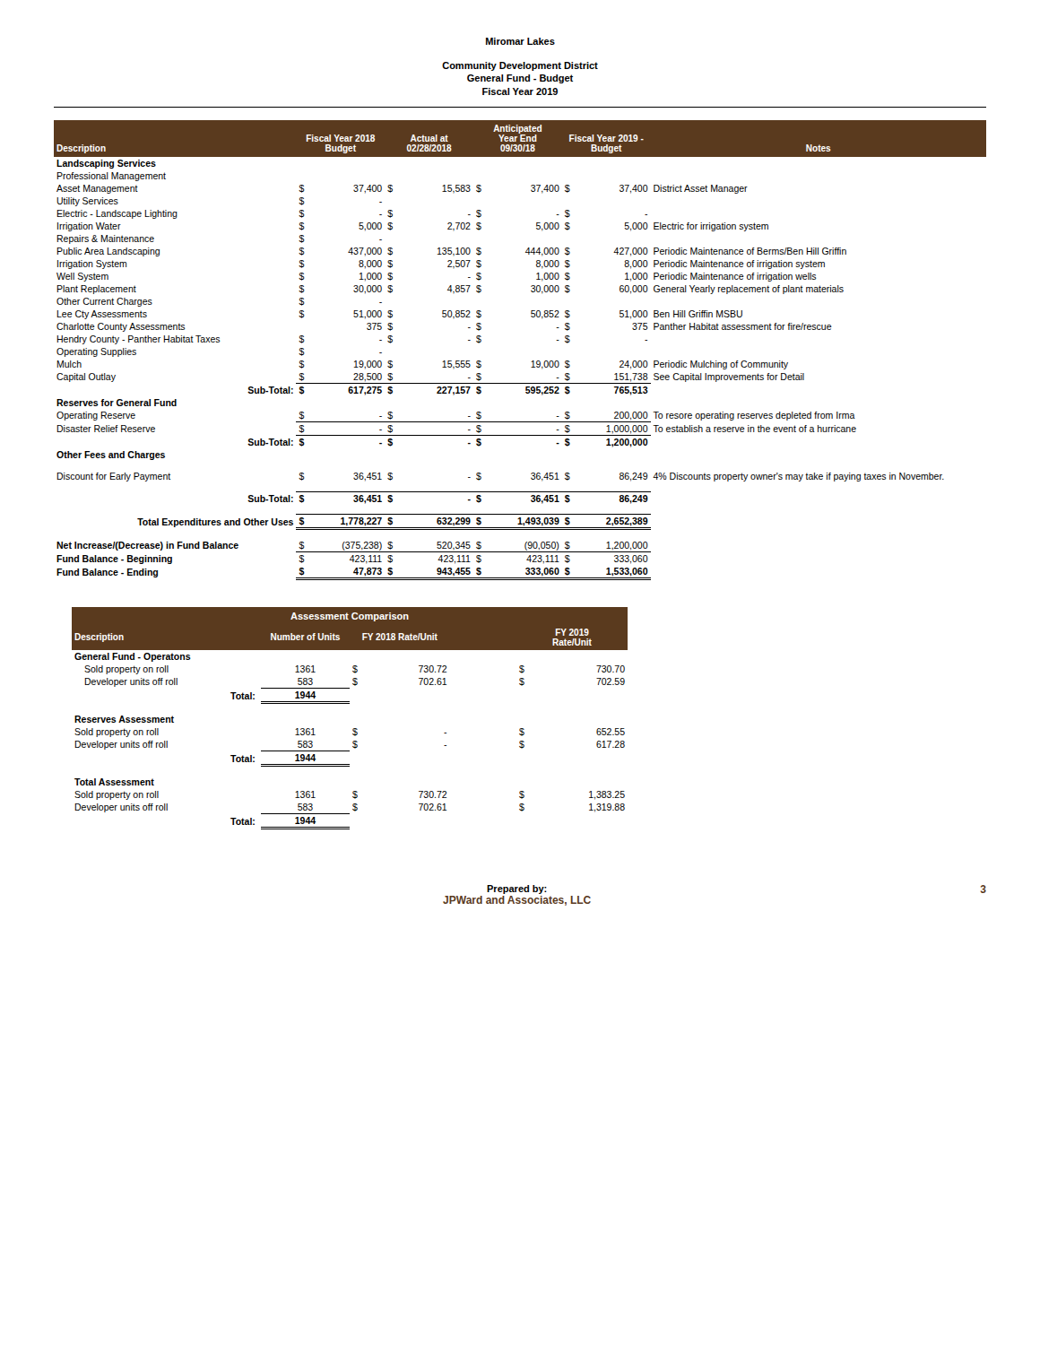Miromar Lakes
Community Development District
General Fund - Budget
Fiscal Year 2019
| Description | Fiscal Year 2018 Budget | Actual at 02/28/2018 | Anticipated Year End 09/30/18 | Fiscal Year 2019 - Budget | Notes |
| --- | --- | --- | --- | --- | --- |
| Landscaping Services | | | | | | | | | |
| Professional Management | | | | | | | | | |
| Asset Management | $ | 37,400 | $ | 15,583 | $ | 37,400 | $ | 37,400 | District Asset Manager |
| Utility Services | $ | - | | | | | | | |
| Electric - Landscape Lighting | $ | - | $ | - | $ | - | $ | - | |
| Irrigation Water | $ | 5,000 | $ | 2,702 | $ | 5,000 | $ | 5,000 | Electric for irrigation system |
| Repairs & Maintenance | $ | - | | | | | | | |
| Public Area Landscaping | $ | 437,000 | $ | 135,100 | $ | 444,000 | $ | 427,000 | Periodic Maintenance of Berms/Ben Hill Griffin |
| Irrigation System | $ | 8,000 | $ | 2,507 | $ | 8,000 | $ | 8,000 | Periodic Maintenance of irrigation system |
| Well System | $ | 1,000 | $ | - | $ | 1,000 | $ | 1,000 | Periodic Maintenance of irrigation wells |
| Plant Replacement | $ | 30,000 | $ | 4,857 | $ | 30,000 | $ | 60,000 | General Yearly replacement of plant materials |
| Other Current Charges | $ | - | | | | | | | |
| Lee Cty Assessments | $ | 51,000 | $ | 50,852 | $ | 50,852 | $ | 51,000 | Ben Hill Griffin MSBU |
| Charlotte County Assessments | | 375 | $ | - | $ | - | $ | 375 | Panther Habitat assessment for fire/rescue |
| Hendry County - Panther Habitat Taxes | $ | - | $ | - | $ | - | $ | - | |
| Operating Supplies | $ | - | | | | | | | |
| Mulch | $ | 19,000 | $ | 15,555 | $ | 19,000 | $ | 24,000 | Periodic Mulching of Community |
| Capital Outlay | $ | 28,500 | $ | - | $ | - | $ | 151,738 | See Capital Improvements for Detail |
| Sub-Total: | $ | 617,275 | $ | 227,157 | $ | 595,252 | $ | 765,513 | |
| Reserves for General Fund | | | | | | | | | |
| Operating Reserve | $ | - | $ | - | $ | - | $ | 200,000 | To resore operating reserves depleted from Irma |
| Disaster Relief Reserve | $ | - | $ | - | $ | - | $ | 1,000,000 | To establish a reserve in the event of a hurricane |
| Sub-Total: | $ | - | $ | - | $ | - | $ | 1,200,000 | |
| Other Fees and Charges | | | | | | | | | |
| Discount for Early Payment | $ | 36,451 | $ | - | $ | 36,451 | $ | 86,249 | 4% Discounts property owner's may take if paying taxes in November. |
| Sub-Total: | $ | 36,451 | $ | - | $ | 36,451 | $ | 86,249 | |
| Total Expenditures and Other Uses | $ | 1,778,227 | $ | 632,299 | $ | 1,493,039 | $ | 2,652,389 | |
| Net Increase/(Decrease) in Fund Balance | $ | (375,238) | $ | 520,345 | $ | (90,050) | $ | 1,200,000 | |
| Fund Balance - Beginning | $ | 423,111 | $ | 423,111 | $ | 423,111 | $ | 333,060 | |
| Fund Balance - Ending | $ | 47,873 | $ | 943,455 | $ | 333,060 | $ | 1,533,060 | |
| Assessment Comparison |
| --- |
| Description | Number of Units | FY 2018 Rate/Unit | | FY 2019 Rate/Unit |
| General Fund - Operatons | | | | | | |
| Sold property on roll | 1361 | $ | 730.72 | | $ | 730.70 |
| Developer units off roll | 583 | $ | 702.61 | | $ | 702.59 |
| Total: | 1944 | | | | | |
| Reserves Assessment | | | | | | |
| Sold property on roll | 1361 | $ | - | | $ | 652.55 |
| Developer units off roll | 583 | $ | - | | $ | 617.28 |
| Total: | 1944 | | | | | |
| Total Assessment | | | | | | |
| Sold property on roll | 1361 | $ | 730.72 | | $ | 1,383.25 |
| Developer units off roll | 583 | $ | 702.61 | | $ | 1,319.88 |
| Total: | 1944 | | | | | |
3 Prepared by:
JPWard and Associates, LLC